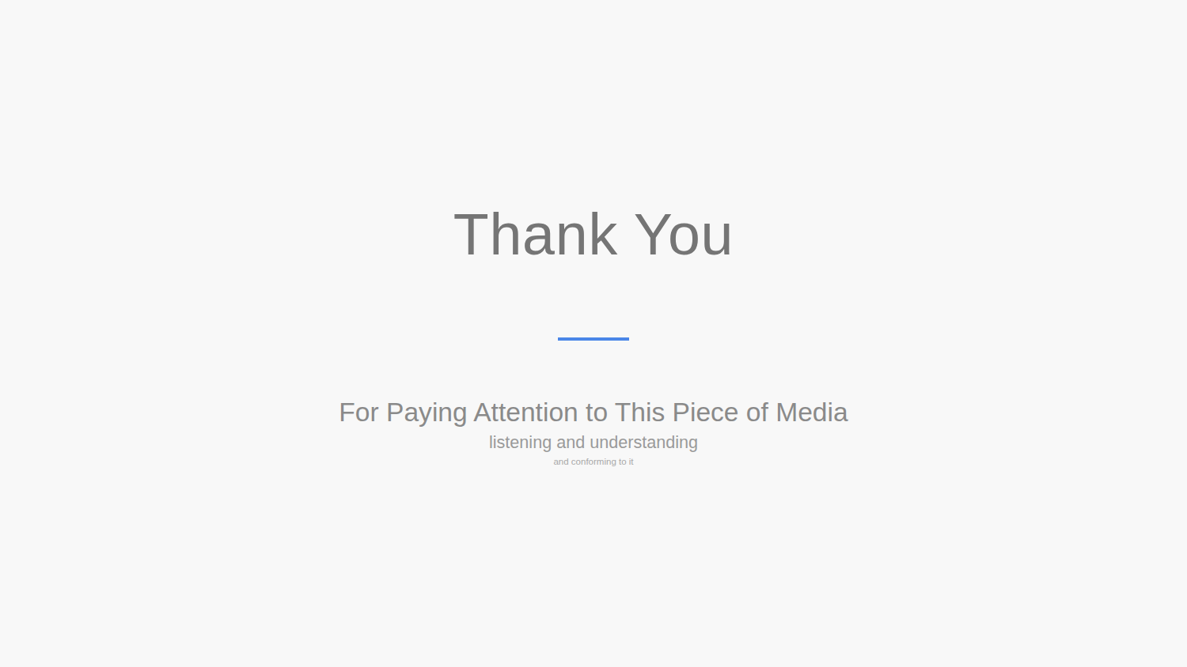Thank You
For Paying Attention to This Piece of Media
listening and understanding
and conforming to it